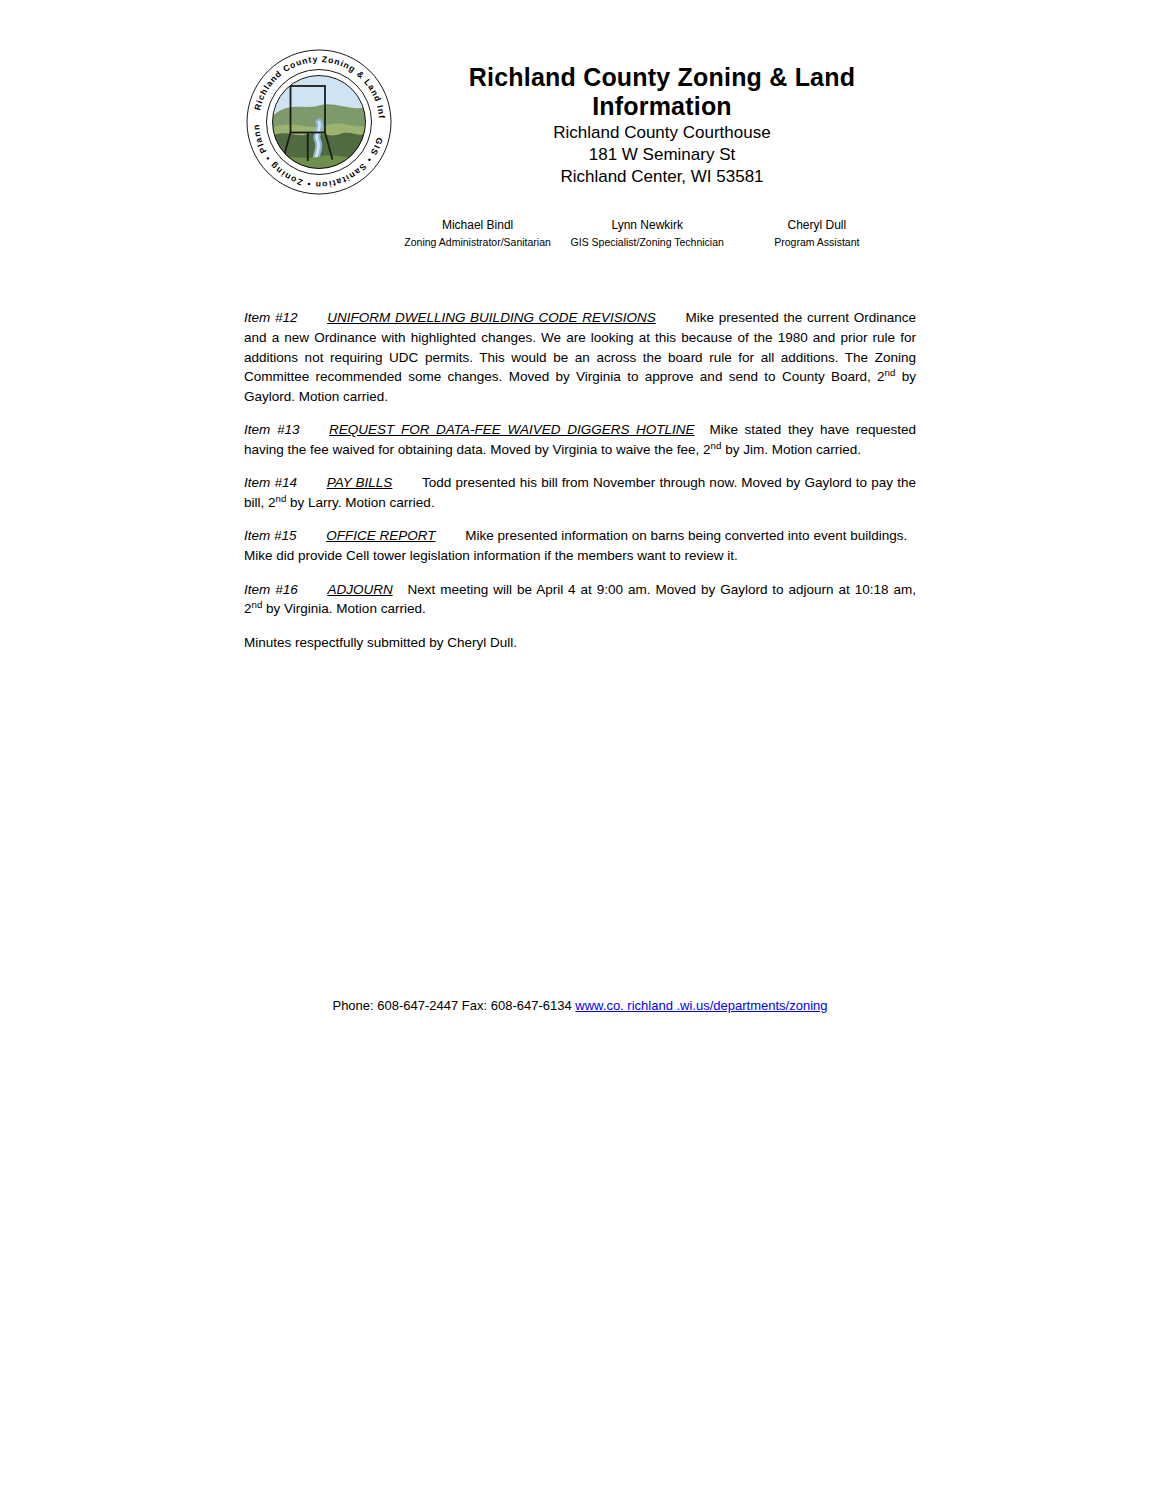Richland County Zoning & Land Information GIS • Sanitation • Zoning • Planning
Richland County Zoning & Land Information
Richland County Courthouse
181 W Seminary St
Richland Center, WI 53581
Michael Bindl Zoning Administrator/Sanitarian
Lynn Newkirk GIS Specialist/Zoning Technician
Cheryl Dull Program Assistant
Item #12 UNIFORM DWELLING BUILDING CODE REVISIONS Mike presented the current Ordinance and a new Ordinance with highlighted changes. We are looking at this because of the 1980 and prior rule for additions not requiring UDC permits. This would be an across the board rule for all additions. The Zoning Committee recommended some changes. Moved by Virginia to approve and send to County Board, 2nd by Gaylord. Motion carried.
Item #13 REQUEST FOR DATA-FEE WAIVED DIGGERS HOTLINE Mike stated they have requested having the fee waived for obtaining data. Moved by Virginia to waive the fee, 2nd by Jim. Motion carried.
Item #14 PAY BILLS Todd presented his bill from November through now. Moved by Gaylord to pay the bill, 2nd by Larry. Motion carried.
Item #15 OFFICE REPORT Mike presented information on barns being converted into event buildings.
Mike did provide Cell tower legislation information if the members want to review it.
Item #16 ADJOURN Next meeting will be April 4 at 9:00 am. Moved by Gaylord to adjourn at 10:18 am, 2nd by Virginia. Motion carried.
Minutes respectfully submitted by Cheryl Dull.
Phone: 608-647-2447 Fax: 608-647-6134 www.co. richland .wi.us/departments/zoning